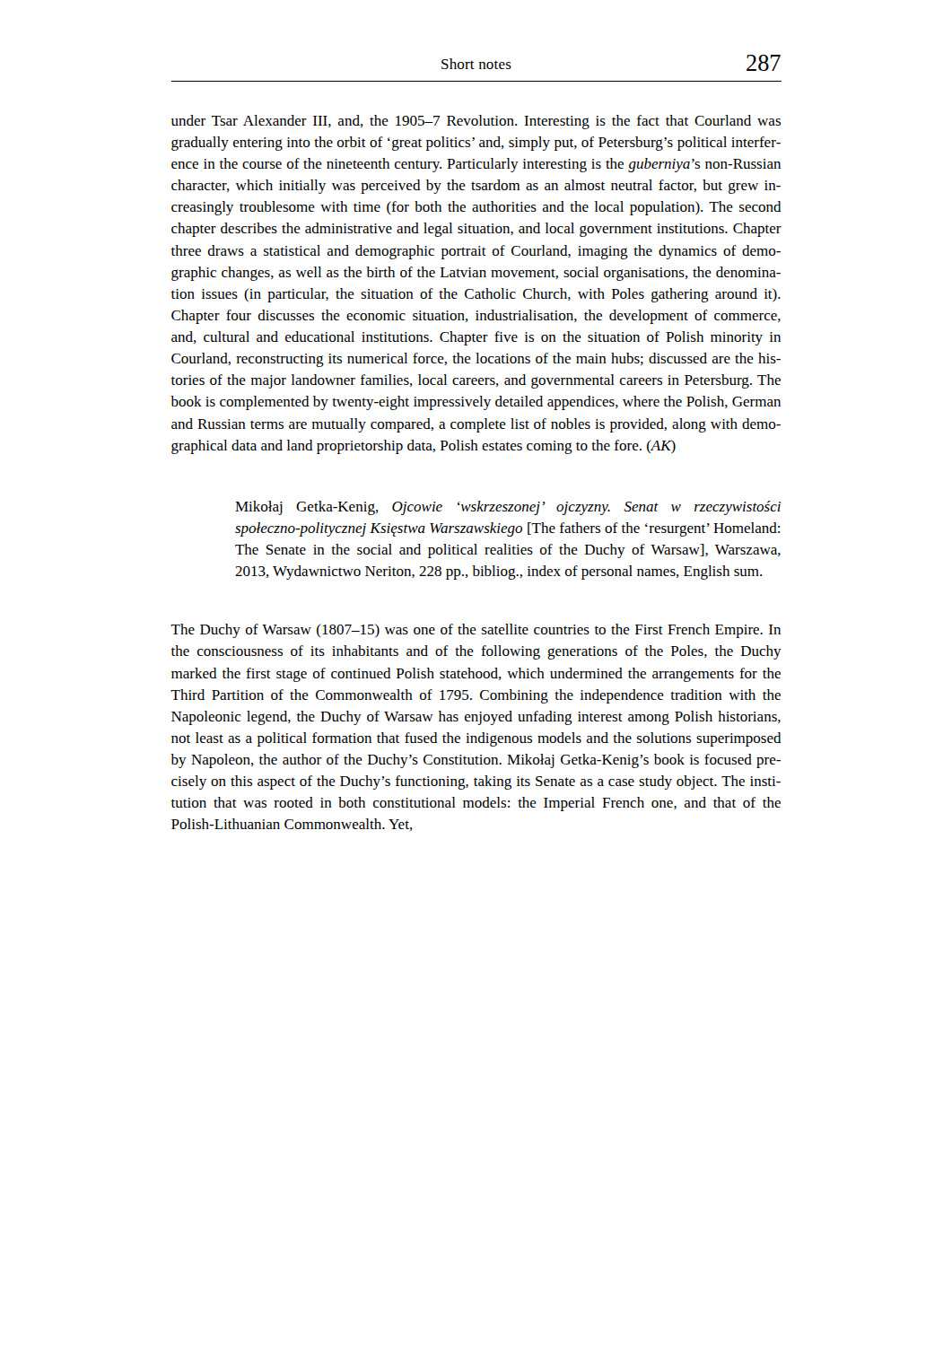Short notes 287
under Tsar Alexander III, and, the 1905–7 Revolution. Interesting is the fact that Courland was gradually entering into the orbit of ‘great politics’ and, simply put, of Petersburg’s political interference in the course of the nineteenth century. Particularly interesting is the guberniya’s non-Russian character, which initially was perceived by the tsardom as an almost neutral factor, but grew increasingly troublesome with time (for both the authorities and the local population). The second chapter describes the administrative and legal situation, and local government institutions. Chapter three draws a statistical and demographic portrait of Courland, imaging the dynamics of demographic changes, as well as the birth of the Latvian movement, social organisations, the denomination issues (in particular, the situation of the Catholic Church, with Poles gathering around it). Chapter four discusses the economic situation, industrialisation, the development of commerce, and, cultural and educational institutions. Chapter five is on the situation of Polish minority in Courland, reconstructing its numerical force, the locations of the main hubs; discussed are the histories of the major landowner families, local careers, and governmental careers in Petersburg. The book is complemented by twenty-eight impressively detailed appendices, where the Polish, German and Russian terms are mutually compared, a complete list of nobles is provided, along with demographical data and land proprietorship data, Polish estates coming to the fore. (AK)
Mikołaj Getka-Kenig, Ojcowie ‘wskrzeszonej’ ojczyzny. Senat w rzeczywistości społeczno-politycznej Księstwa Warszawskiego [The fathers of the ‘resurgent’ Homeland: The Senate in the social and political realities of the Duchy of Warsaw], Warszawa, 2013, Wydawnictwo Neriton, 228 pp., bibliog., index of personal names, English sum.
The Duchy of Warsaw (1807–15) was one of the satellite countries to the First French Empire. In the consciousness of its inhabitants and of the following generations of the Poles, the Duchy marked the first stage of continued Polish statehood, which undermined the arrangements for the Third Partition of the Commonwealth of 1795. Combining the independence tradition with the Napoleonic legend, the Duchy of Warsaw has enjoyed unfading interest among Polish historians, not least as a political formation that fused the indigenous models and the solutions superimposed by Napoleon, the author of the Duchy’s Constitution. Mikołaj Getka-Kenig’s book is focused precisely on this aspect of the Duchy’s functioning, taking its Senate as a case study object. The institution that was rooted in both constitutional models: the Imperial French one, and that of the Polish-Lithuanian Commonwealth. Yet,